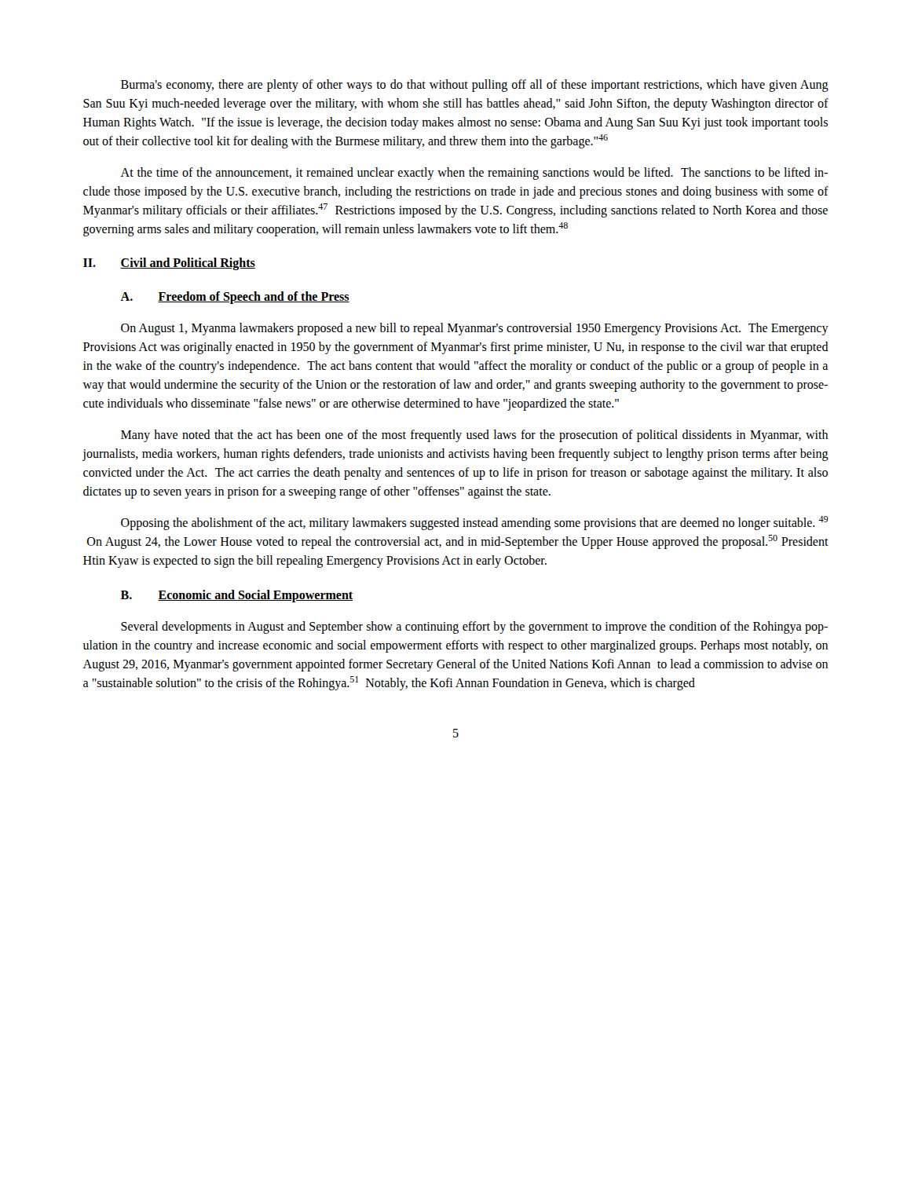Burma's economy, there are plenty of other ways to do that without pulling off all of these important restrictions, which have given Aung San Suu Kyi much-needed leverage over the military, with whom she still has battles ahead," said John Sifton, the deputy Washington director of Human Rights Watch. "If the issue is leverage, the decision today makes almost no sense: Obama and Aung San Suu Kyi just took important tools out of their collective tool kit for dealing with the Burmese military, and threw them into the garbage."46
At the time of the announcement, it remained unclear exactly when the remaining sanctions would be lifted. The sanctions to be lifted include those imposed by the U.S. executive branch, including the restrictions on trade in jade and precious stones and doing business with some of Myanmar's military officials or their affiliates.47 Restrictions imposed by the U.S. Congress, including sanctions related to North Korea and those governing arms sales and military cooperation, will remain unless lawmakers vote to lift them.48
II. Civil and Political Rights
A. Freedom of Speech and of the Press
On August 1, Myanma lawmakers proposed a new bill to repeal Myanmar's controversial 1950 Emergency Provisions Act. The Emergency Provisions Act was originally enacted in 1950 by the government of Myanmar's first prime minister, U Nu, in response to the civil war that erupted in the wake of the country's independence. The act bans content that would "affect the morality or conduct of the public or a group of people in a way that would undermine the security of the Union or the restoration of law and order," and grants sweeping authority to the government to prosecute individuals who disseminate "false news" or are otherwise determined to have "jeopardized the state."
Many have noted that the act has been one of the most frequently used laws for the prosecution of political dissidents in Myanmar, with journalists, media workers, human rights defenders, trade unionists and activists having been frequently subject to lengthy prison terms after being convicted under the Act. The act carries the death penalty and sentences of up to life in prison for treason or sabotage against the military. It also dictates up to seven years in prison for a sweeping range of other "offenses" against the state.
Opposing the abolishment of the act, military lawmakers suggested instead amending some provisions that are deemed no longer suitable. 49 On August 24, the Lower House voted to repeal the controversial act, and in mid-September the Upper House approved the proposal.50 President Htin Kyaw is expected to sign the bill repealing Emergency Provisions Act in early October.
B. Economic and Social Empowerment
Several developments in August and September show a continuing effort by the government to improve the condition of the Rohingya population in the country and increase economic and social empowerment efforts with respect to other marginalized groups. Perhaps most notably, on August 29, 2016, Myanmar's government appointed former Secretary General of the United Nations Kofi Annan to lead a commission to advise on a "sustainable solution" to the crisis of the Rohingya.51 Notably, the Kofi Annan Foundation in Geneva, which is charged
5